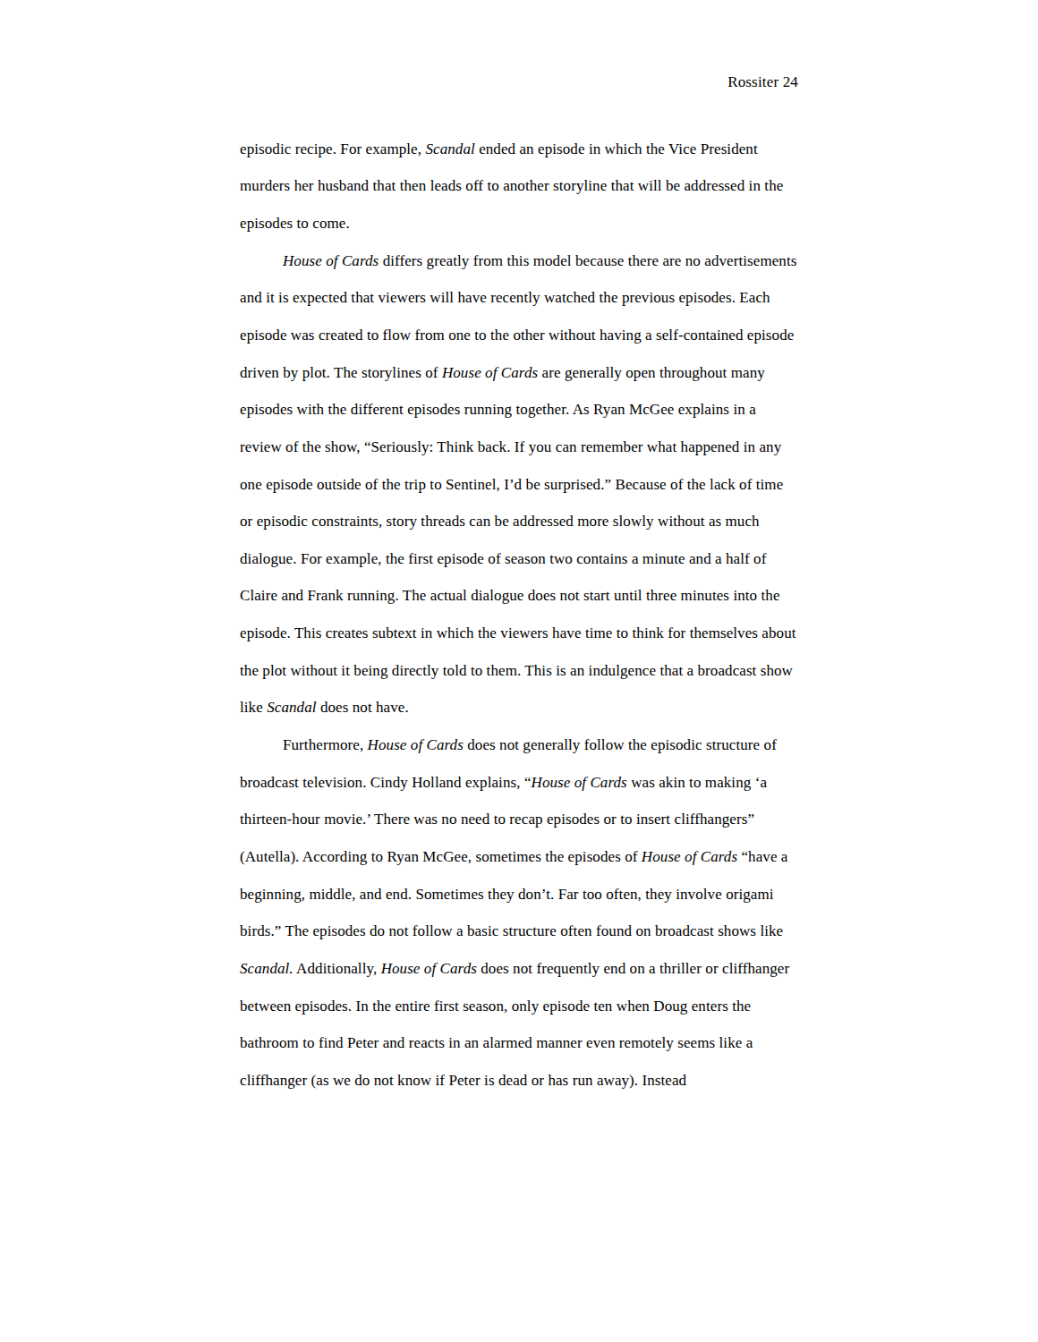Rossiter 24
episodic recipe. For example, Scandal ended an episode in which the Vice President murders her husband that then leads off to another storyline that will be addressed in the episodes to come.
House of Cards differs greatly from this model because there are no advertisements and it is expected that viewers will have recently watched the previous episodes. Each episode was created to flow from one to the other without having a self-contained episode driven by plot. The storylines of House of Cards are generally open throughout many episodes with the different episodes running together. As Ryan McGee explains in a review of the show, “Seriously: Think back. If you can remember what happened in any one episode outside of the trip to Sentinel, I’d be surprised.” Because of the lack of time or episodic constraints, story threads can be addressed more slowly without as much dialogue. For example, the first episode of season two contains a minute and a half of Claire and Frank running. The actual dialogue does not start until three minutes into the episode. This creates subtext in which the viewers have time to think for themselves about the plot without it being directly told to them. This is an indulgence that a broadcast show like Scandal does not have.
Furthermore, House of Cards does not generally follow the episodic structure of broadcast television. Cindy Holland explains, “House of Cards was akin to making ‘a thirteen-hour movie.’ There was no need to recap episodes or to insert cliffhangers” (Autella). According to Ryan McGee, sometimes the episodes of House of Cards “have a beginning, middle, and end. Sometimes they don’t. Far too often, they involve origami birds.” The episodes do not follow a basic structure often found on broadcast shows like Scandal. Additionally, House of Cards does not frequently end on a thriller or cliffhanger between episodes. In the entire first season, only episode ten when Doug enters the bathroom to find Peter and reacts in an alarmed manner even remotely seems like a cliffhanger (as we do not know if Peter is dead or has run away). Instead